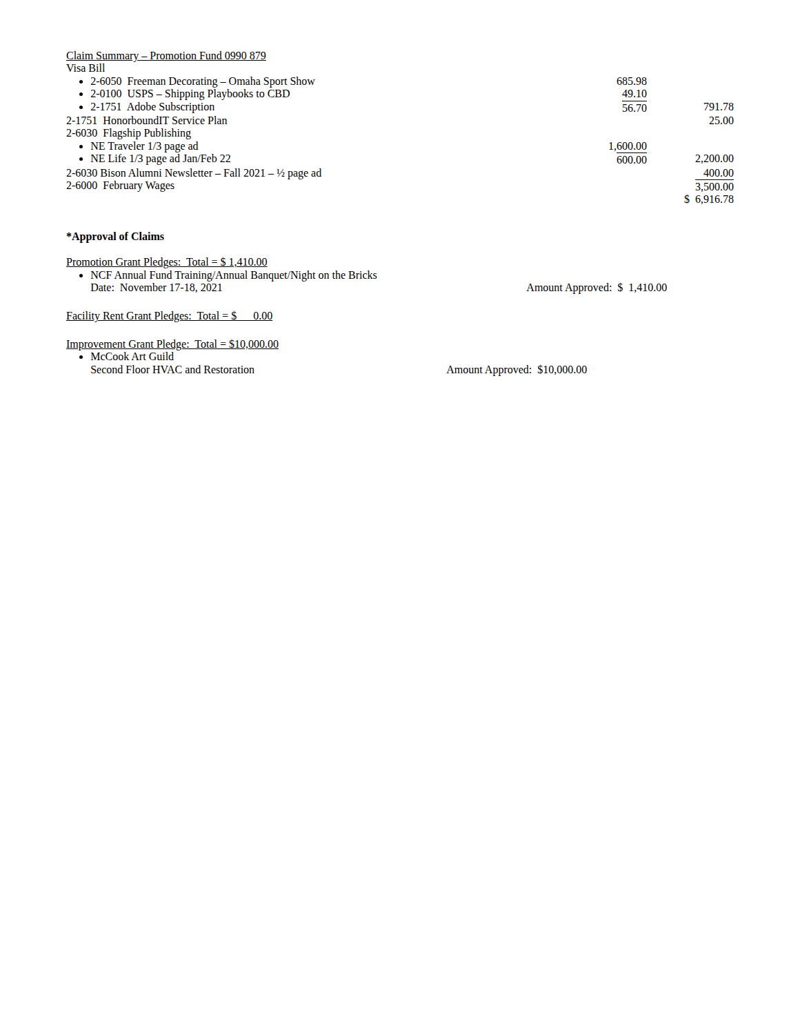Claim Summary – Promotion Fund 0990 879
Visa Bill
| 2-6050 Freeman Decorating – Omaha Sport Show | 685.98 | |
| 2-0100 USPS – Shipping Playbooks to CBD | 49.10 | |
| 2-1751 Adobe Subscription | 56.70 | 791.78 |
| 2-1751 HonorboundIT Service Plan | | 25.00 |
| 2-6030 Flagship Publishing | | |
| NE Traveler 1/3 page ad | 1,600.00 | |
| NE Life 1/3 page ad Jan/Feb 22 | 600.00 | 2,200.00 |
| 2-6030 Bison Alumni Newsletter – Fall 2021 – ½ page ad | | 400.00 |
| 2-6000 February Wages | | 3,500.00 |
| | | $ 6,916.78 |
*Approval of Claims
Promotion Grant Pledges: Total = $ 1,410.00
| NCF Annual Fund Training/Annual Banquet/Night on the Bricks | |
| Date: November 17-18, 2021 | Amount Approved: $ 1,410.00 |
Facility Rent Grant Pledges: Total = $ 0.00
Improvement Grant Pledge: Total = $10,000.00
| McCook Art Guild | |
| Second Floor HVAC and Restoration | Amount Approved: $10,000.00 |